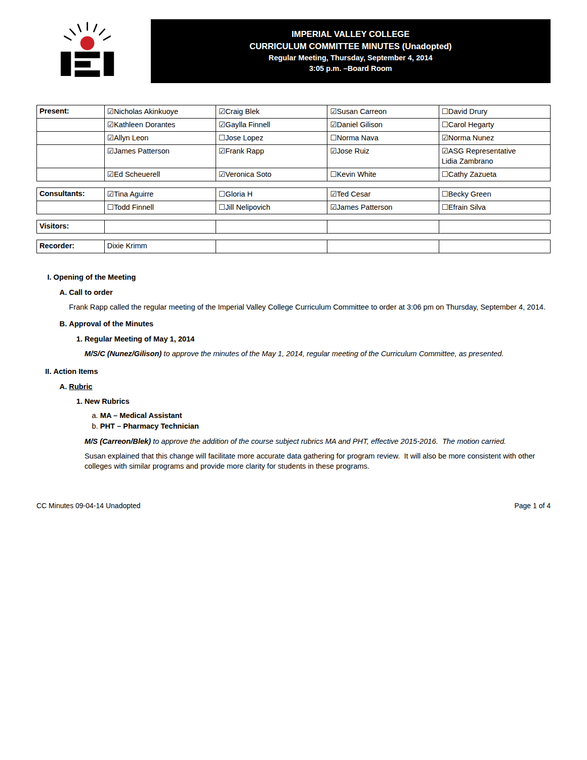IMPERIAL VALLEY COLLEGE
CURRICULUM COMMITTEE MINUTES (Unadopted)
Regular Meeting, Thursday, September 4, 2014
3:05 p.m. –Board Room
| Present: | ☑ Nicholas Akinkuoye | ☑ Craig Blek | ☑ Susan Carreon | ☐ David Drury |
| | ☑ Kathleen Dorantes | ☑ Gaylla Finnell | ☑ Daniel Gilison | ☐ Carol Hegarty |
| | ☑ Allyn Leon | ☐ Jose Lopez | ☐ Norma Nava | ☑ Norma Nunez |
| | ☑ James Patterson | ☑ Frank Rapp | ☑ Jose Ruiz | ☑ ASG Representative Lidia Zambrano |
| | ☑ Ed Scheuerell | ☑ Veronica Soto | ☐ Kevin White | ☐ Cathy Zazueta |
| Consultants: | ☑ Tina Aguirre | ☐ Gloria H | ☑ Ted Cesar | ☐ Becky Green |
| | ☐ Todd Finnell | ☐ Jill Nelipovich | ☑ James Patterson | ☐ Efrain Silva |
| Visitors: | | | | |
| Recorder: | Dixie Krimm | | | |
Opening of the Meeting
Call to order
Frank Rapp called the regular meeting of the Imperial Valley College Curriculum Committee to order at 3:06 pm on Thursday, September 4, 2014.
Approval of the Minutes
Regular Meeting of May 1, 2014
M/S/C (Nunez/Gilison) to approve the minutes of the May 1, 2014, regular meeting of the Curriculum Committee, as presented.
Action Items
Rubric
New Rubrics
MA – Medical Assistant
PHT – Pharmacy Technician
M/S (Carreon/Blek) to approve the addition of the course subject rubrics MA and PHT, effective 2015-2016. The motion carried.
Susan explained that this change will facilitate more accurate data gathering for program review. It will also be more consistent with other colleges with similar programs and provide more clarity for students in these programs.
CC Minutes 09-04-14 Unadopted Page 1 of 4